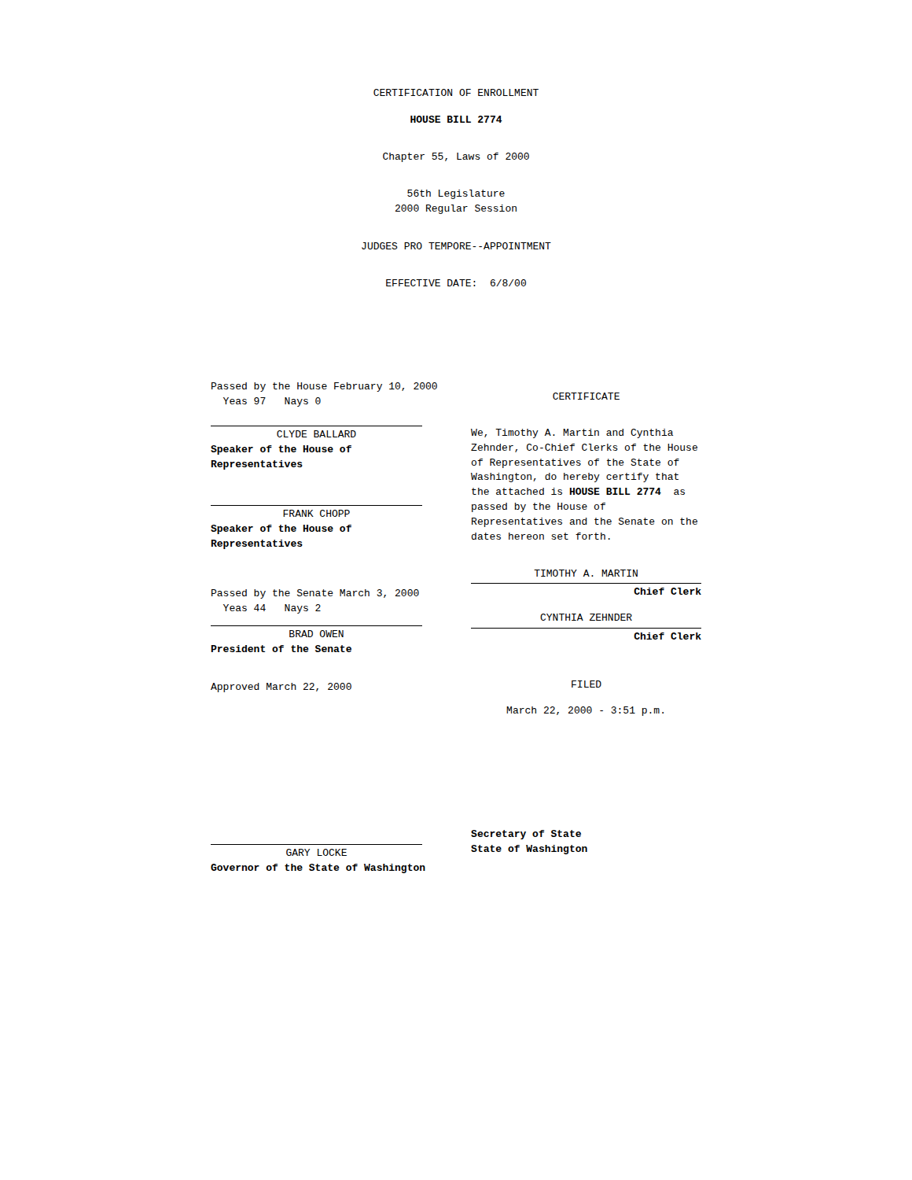CERTIFICATION OF ENROLLMENT
HOUSE BILL 2774
Chapter 55, Laws of 2000
56th Legislature
2000 Regular Session
JUDGES PRO TEMPORE--APPOINTMENT
EFFECTIVE DATE: 6/8/00
| Passed by the House February 10, 2000 Yeas 97 Nays 0 CLYDE BALLARD Speaker of the House of Representatives FRANK CHOPP Speaker of the House of Representatives Passed by the Senate March 3, 2000 Yeas 44 Nays 2 BRAD OWEN President of the Senate Approved March 22, 2000 | | CERTIFICATE We, Timothy A. Martin and Cynthia Zehnder, Co-Chief Clerks of the House of Representatives of the State of Washington, do hereby certify that the attached is HOUSE BILL 2774 as passed by the House of Representatives and the Senate on the dates hereon set forth. TIMOTHY A. MARTIN Chief Clerk CYNTHIA ZEHNDER Chief Clerk FILED March 22, 2000 - 3:51 p.m. |
| GARY LOCKE Governor of the State of Washington | | Secretary of State State of Washington |